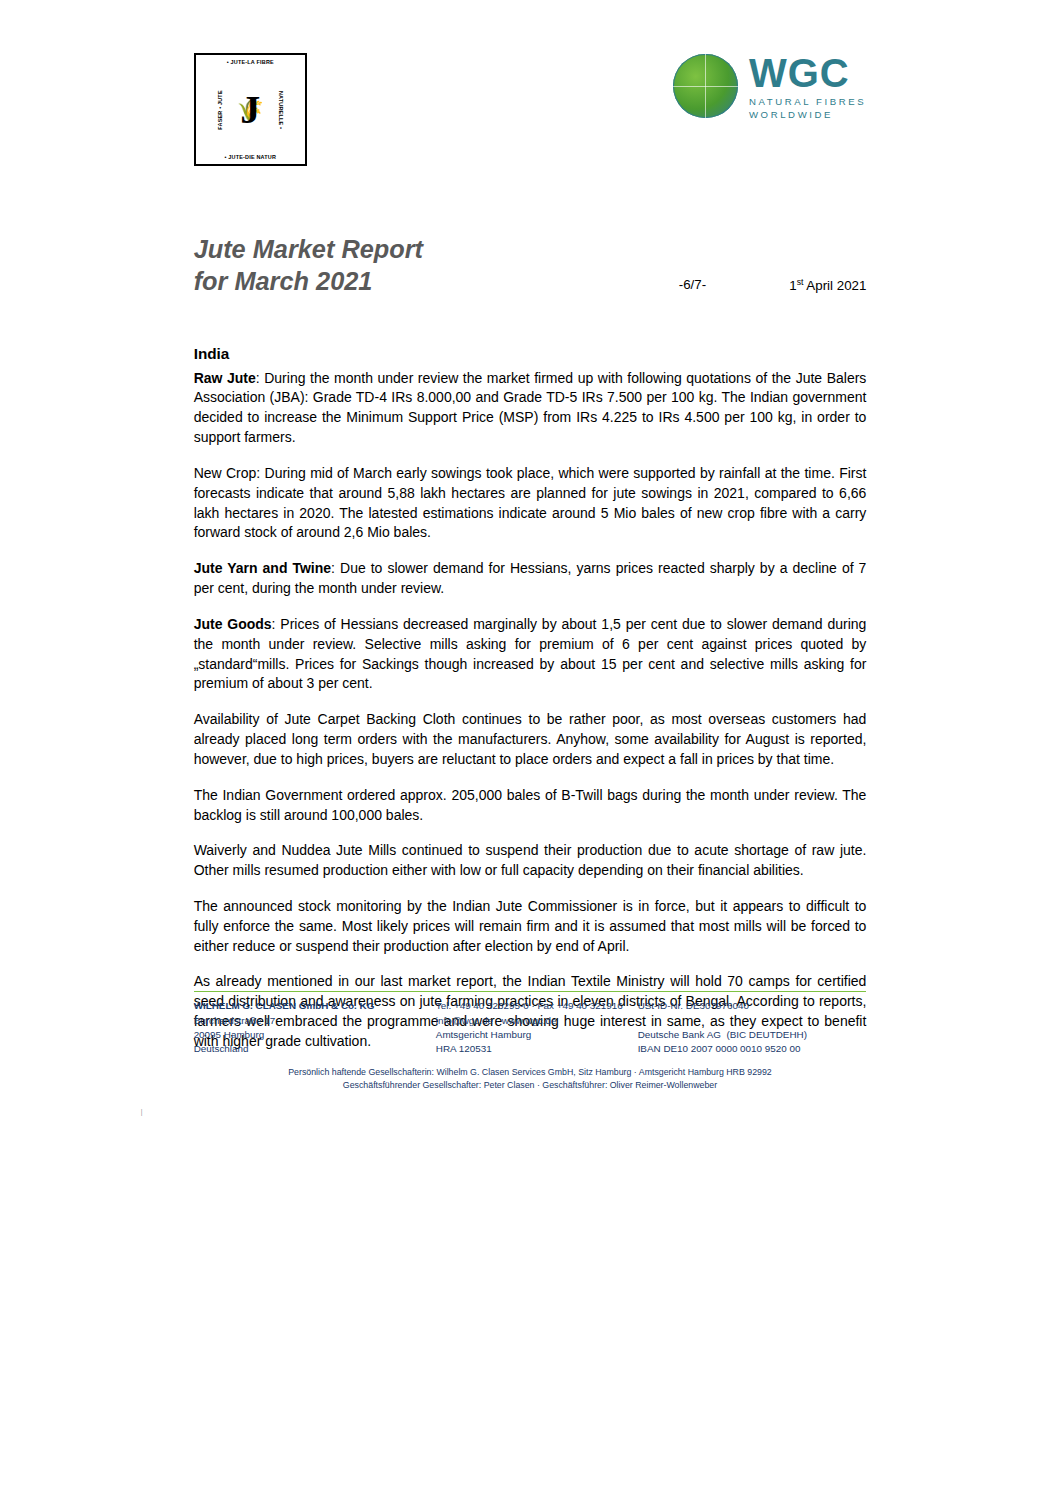• JUTE-LA FIBRE NATURELLE • • JUTE-DIE NATUR FASER • JUTE 🌾 J
WGC
NATURAL FIBRES
WORLDWIDE
Jute Market Report
for March 2021
-6/7- 1st April 2021
India
Raw Jute: During the month under review the market firmed up with following quotations of the Jute Balers Association (JBA): Grade TD-4 IRs 8.000,00 and Grade TD-5 IRs 7.500 per 100 kg. The Indian government decided to increase the Minimum Support Price (MSP) from IRs 4.225 to IRs 4.500 per 100 kg, in order to support farmers.
New Crop: During mid of March early sowings took place, which were supported by rainfall at the time. First forecasts indicate that around 5,88 lakh hectares are planned for jute sowings in 2021, compared to 6,66 lakh hectares in 2020. The latested estimations indicate around 5 Mio bales of new crop fibre with a carry forward stock of around 2,6 Mio bales.
Jute Yarn and Twine: Due to slower demand for Hessians, yarns prices reacted sharply by a decline of 7 per cent, during the month under review.
Jute Goods: Prices of Hessians decreased marginally by about 1,5 per cent due to slower demand during the month under review. Selective mills asking for premium of 6 per cent against prices quoted by „standard“mills. Prices for Sackings though increased by about 15 per cent and selective mills asking for premium of about 3 per cent.
Availability of Jute Carpet Backing Cloth continues to be rather poor, as most overseas customers had already placed long term orders with the manufacturers. Anyhow, some availability for August is reported, however, due to high prices, buyers are reluctant to place orders and expect a fall in prices by that time.
The Indian Government ordered approx. 205,000 bales of B-Twill bags during the month under review. The backlog is still around 100,000 bales.
Waiverly and Nuddea Jute Mills continued to suspend their production due to acute shortage of raw jute. Other mills resumed production either with low or full capacity depending on their financial abilities.
The announced stock monitoring by the Indian Jute Commissioner is in force, but it appears to difficult to fully enforce the same. Most likely prices will remain firm and it is assumed that most mills will be forced to either reduce or suspend their production after election by end of April.
As already mentioned in our last market report, the Indian Textile Ministry will hold 70 camps for certified seed distribution and awareness on jute farming practices in eleven districts of Bengal. According to reports, farmers well embraced the programme and were showing huge interest in same, as they expect to benefit with higher grade cultivation.
WILHELM G. CLASEN GmbH & Co. KG
Burchardstraße 17
20095 Hamburg
Deutschland
Tel. +49 40 323295-0 · Fax +49 40 321916
info@wgc.de · www.wgc.de
Amtsgericht Hamburg
HRA 120531
USt-ID-Nr. DE307976040
Deutsche Bank AG (BIC DEUTDEHH)
IBAN DE10 2007 0000 0010 9520 00
Persönlich haftende Gesellschafterin: Wilhelm G. Clasen Services GmbH, Sitz Hamburg · Amtsgericht Hamburg HRB 92992
Geschäftsführender Gesellschafter: Peter Clasen · Geschäftsführer: Oliver Reimer-Wollenweber
|